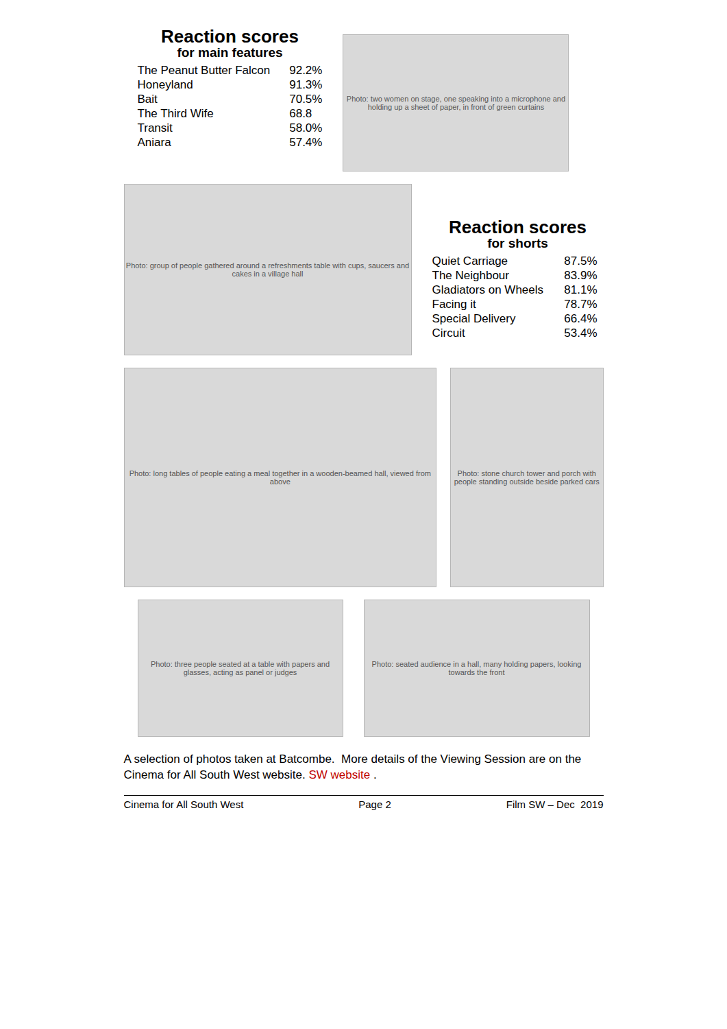Reaction scoresfor main features
| The Peanut Butter Falcon | 92.2% |
| Honeyland | 91.3% |
| Bait | 70.5% |
| The Third Wife | 68.8 |
| Transit | 58.0% |
| Aniara | 57.4% |
Photo: two women on stage, one speaking into a microphone and holding up a sheet of paper, in front of green curtains
Photo: group of people gathered around a refreshments table with cups, saucers and cakes in a village hall
Reaction scoresfor shorts
| Quiet Carriage | 87.5% |
| The Neighbour | 83.9% |
| Gladiators on Wheels | 81.1% |
| Facing it | 78.7% |
| Special Delivery | 66.4% |
| Circuit | 53.4% |
Photo: long tables of people eating a meal together in a wooden-beamed hall, viewed from above
Photo: stone church tower and porch with people standing outside beside parked cars
Photo: three people seated at a table with papers and glasses, acting as panel or judges
Photo: seated audience in a hall, many holding papers, looking towards the front
A selection of photos taken at Batcombe. More details of the Viewing Session are on the Cinema for All South West website. SW website .
Cinema for All South West Page 2 Film SW – Dec 2019